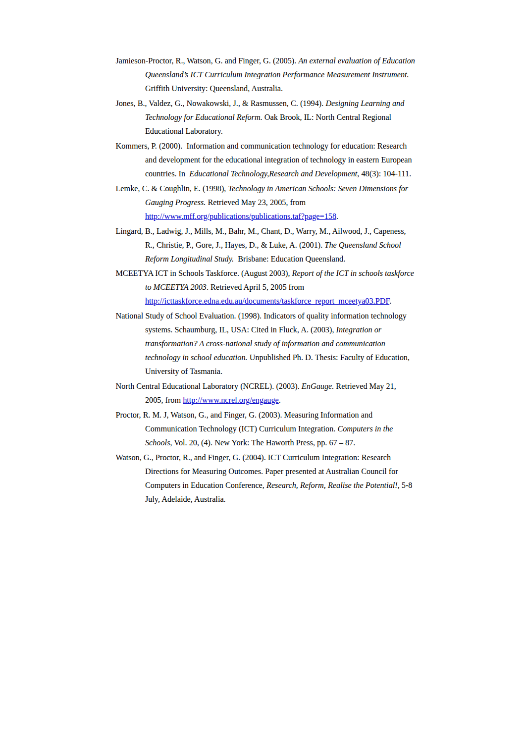Jamieson-Proctor, R., Watson, G. and Finger, G. (2005). An external evaluation of Education Queensland’s ICT Curriculum Integration Performance Measurement Instrument. Griffith University: Queensland, Australia.
Jones, B., Valdez, G., Nowakowski, J., & Rasmussen, C. (1994). Designing Learning and Technology for Educational Reform. Oak Brook, IL: North Central Regional Educational Laboratory.
Kommers, P. (2000). Information and communication technology for education: Research and development for the educational integration of technology in eastern European countries. In Educational Technology,Research and Development, 48(3): 104-111.
Lemke, C. & Coughlin, E. (1998), Technology in American Schools: Seven Dimensions for Gauging Progress. Retrieved May 23, 2005, from http://www.mff.org/publications/publications.taf?page=158.
Lingard, B., Ladwig, J., Mills, M., Bahr, M., Chant, D., Warry, M., Ailwood, J., Capeness, R., Christie, P., Gore, J., Hayes, D., & Luke, A. (2001). The Queensland School Reform Longitudinal Study. Brisbane: Education Queensland.
MCEETYA ICT in Schools Taskforce. (August 2003), Report of the ICT in schools taskforce to MCEETYA 2003. Retrieved April 5, 2005 from http://icttaskforce.edna.edu.au/documents/taskforce_report_mceetya03.PDF.
National Study of School Evaluation. (1998). Indicators of quality information technology systems. Schaumburg, IL, USA: Cited in Fluck, A. (2003), Integration or transformation? A cross-national study of information and communication technology in school education. Unpublished Ph. D. Thesis: Faculty of Education, University of Tasmania.
North Central Educational Laboratory (NCREL). (2003). EnGauge. Retrieved May 21, 2005, from http://www.ncrel.org/engauge.
Proctor, R. M. J, Watson, G., and Finger, G. (2003). Measuring Information and Communication Technology (ICT) Curriculum Integration. Computers in the Schools, Vol. 20, (4). New York: The Haworth Press, pp. 67 – 87.
Watson, G., Proctor, R., and Finger, G. (2004). ICT Curriculum Integration: Research Directions for Measuring Outcomes. Paper presented at Australian Council for Computers in Education Conference, Research, Reform, Realise the Potential!, 5-8 July, Adelaide, Australia.